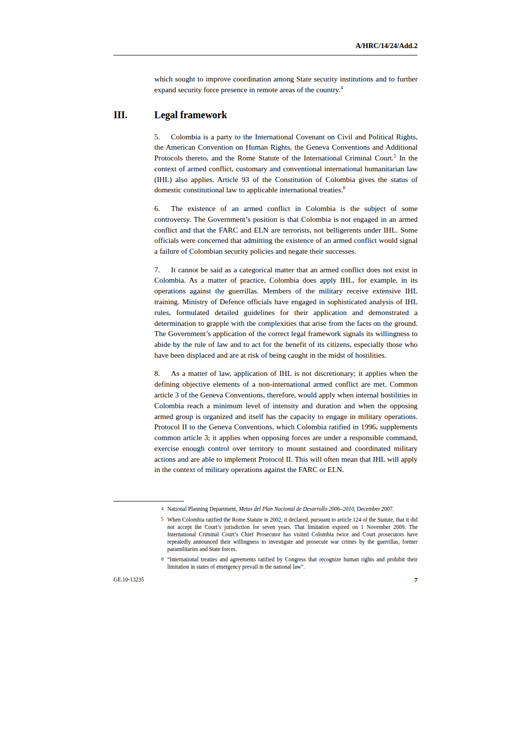A/HRC/14/24/Add.2
which sought to improve coordination among State security institutions and to further expand security force presence in remote areas of the country.4
III. Legal framework
5. Colombia is a party to the International Covenant on Civil and Political Rights, the American Convention on Human Rights, the Geneva Conventions and Additional Protocols thereto, and the Rome Statute of the International Criminal Court.5 In the context of armed conflict, customary and conventional international humanitarian law (IHL) also applies. Article 93 of the Constitution of Colombia gives the status of domestic constitutional law to applicable international treaties.6
6. The existence of an armed conflict in Colombia is the subject of some controversy. The Government’s position is that Colombia is not engaged in an armed conflict and that the FARC and ELN are terrorists, not belligerents under IHL. Some officials were concerned that admitting the existence of an armed conflict would signal a failure of Colombian security policies and negate their successes.
7. It cannot be said as a categorical matter that an armed conflict does not exist in Colombia. As a matter of practice, Colombia does apply IHL, for example, in its operations against the guerrillas. Members of the military receive extensive IHL training. Ministry of Defence officials have engaged in sophisticated analysis of IHL rules, formulated detailed guidelines for their application and demonstrated a determination to grapple with the complexities that arise from the facts on the ground. The Government’s application of the correct legal framework signals its willingness to abide by the rule of law and to act for the benefit of its citizens, especially those who have been displaced and are at risk of being caught in the midst of hostilities.
8. As a matter of law, application of IHL is not discretionary; it applies when the defining objective elements of a non-international armed conflict are met. Common article 3 of the Geneva Conventions, therefore, would apply when internal hostilities in Colombia reach a minimum level of intensity and duration and when the opposing armed group is organized and itself has the capacity to engage in military operations. Protocol II to the Geneva Conventions, which Colombia ratified in 1996, supplements common article 3; it applies when opposing forces are under a responsible command, exercise enough control over territory to mount sustained and coordinated military actions and are able to implement Protocol II. This will often mean that IHL will apply in the context of military operations against the FARC or ELN.
4
National Planning Department, Metas del Plan Nacional de Desarrollo 2006–2010, December 2007.
5
When Colombia ratified the Rome Statute in 2002, it declared, pursuant to article 124 of the Statute, that it did not accept the Court’s jurisdiction for seven years. That limitation expired on 1 November 2009. The International Criminal Court’s Chief Prosecutor has visited Colombia twice and Court prosecutors have repeatedly announced their willingness to investigate and prosecute war crimes by the guerrillas, former paramilitaries and State forces.
6
“International treaties and agreements ratified by Congress that recognize human rights and prohibit their limitation in states of emergency prevail in the national law”.
GE.10-13235
7